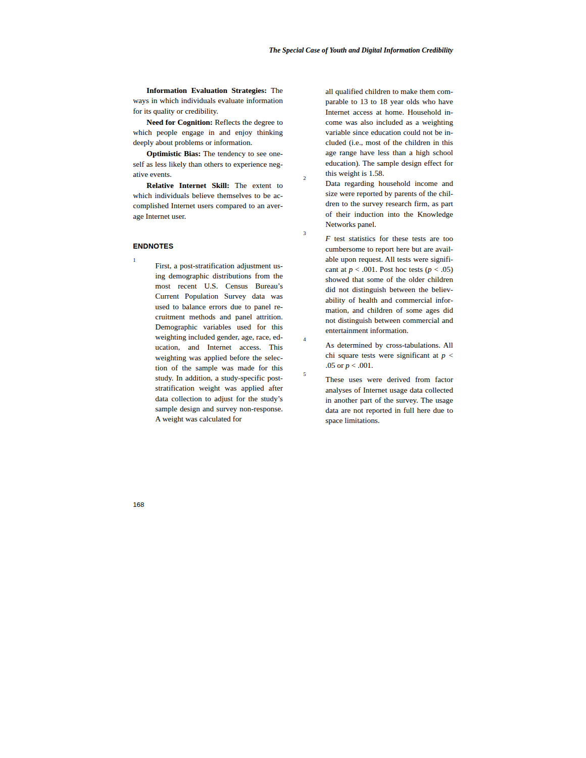The Special Case of Youth and Digital Information Credibility
Information Evaluation Strategies: The ways in which individuals evaluate information for its quality or credibility.
Need for Cognition: Reflects the degree to which people engage in and enjoy thinking deeply about problems or information.
Optimistic Bias: The tendency to see oneself as less likely than others to experience negative events.
Relative Internet Skill: The extent to which individuals believe themselves to be accomplished Internet users compared to an average Internet user.
ENDNOTES
First, a post-stratification adjustment using demographic distributions from the most recent U.S. Census Bureau’s Current Population Survey data was used to balance errors due to panel recruitment methods and panel attrition. Demographic variables used for this weighting included gender, age, race, education, and Internet access. This weighting was applied before the selection of the sample was made for this study. In addition, a study-specific post-stratification weight was applied after data collection to adjust for the study’s sample design and survey non-response. A weight was calculated for
all qualified children to make them comparable to 13 to 18 year olds who have Internet access at home. Household income was also included as a weighting variable since education could not be included (i.e., most of the children in this age range have less than a high school education). The sample design effect for this weight is 1.58.
Data regarding household income and size were reported by parents of the children to the survey research firm, as part of their induction into the Knowledge Networks panel.
F test statistics for these tests are too cumbersome to report here but are available upon request. All tests were significant at p < .001. Post hoc tests (p < .05) showed that some of the older children did not distinguish between the believability of health and commercial information, and children of some ages did not distinguish between commercial and entertainment information.
As determined by cross-tabulations. All chi square tests were significant at p < .05 or p < .001.
These uses were derived from factor analyses of Internet usage data collected in another part of the survey. The usage data are not reported in full here due to space limitations.
168